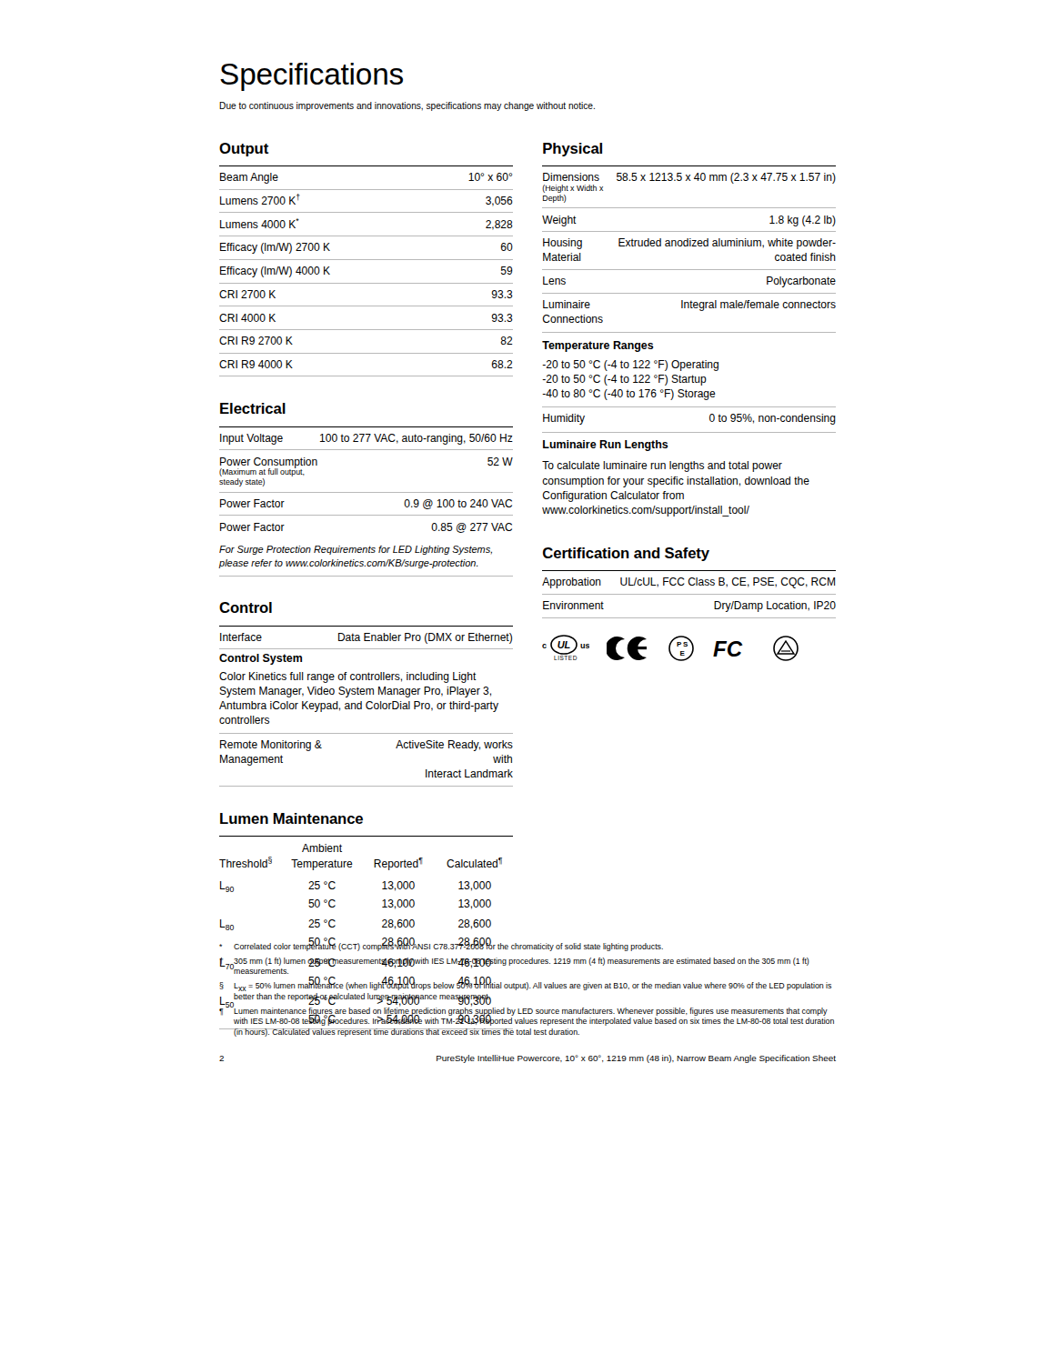Specifications
Due to continuous improvements and innovations, specifications may change without notice.
Output
| Beam Angle | 10° x 60° |
| Lumens 2700 K † | 3,056 |
| Lumens 4000 K * | 2,828 |
| Efficacy (lm/W) 2700 K | 60 |
| Efficacy (lm/W) 4000 K | 59 |
| CRI 2700 K | 93.3 |
| CRI 4000 K | 93.3 |
| CRI R9 2700 K | 82 |
| CRI R9 4000 K | 68.2 |
Electrical
| Input Voltage | 100 to 277 VAC, auto-ranging, 50/60 Hz |
| Power Consumption (Maximum at full output, steady state) | 52 W |
| Power Factor | 0.9 @ 100 to 240 VAC |
| Power Factor | 0.85 @ 277 VAC |
For Surge Protection Requirements for LED Lighting Systems, please refer to www.colorkinetics.com/KB/surge-protection.
Control
| Interface | Data Enabler Pro (DMX or Ethernet) |
Control System
Color Kinetics full range of controllers, including Light System Manager, Video System Manager Pro, iPlayer 3, Antumbra iColor Keypad, and ColorDial Pro, or third-party controllers
| Remote Monitoring & Management | ActiveSite Ready, works with Interact Landmark |
Lumen Maintenance
| Threshold § | Ambient Temperature | Reported ¶ | Calculated ¶ |
| --- | --- | --- | --- |
| L 90 | 25 °C | 13,000 | 13,000 |
| 50 °C | 13,000 | 13,000 |
| L 80 | 25 °C | 28,600 | 28,600 |
| 50 °C | 28,600 | 28,600 |
| L 70 | 25 °C | 46,100 | 46,100 |
| 50 °C | 46,100 | 46,100 |
| L 50 | 25 °C | > 54,000 | 90,300 |
| 50 °C | > 54,000 | 90,300 |
Physical
| Dimensions (Height x Width x Depth) | 58.5 x 1213.5 x 40 mm (2.3 x 47.75 x 1.57 in) |
| Weight | 1.8 kg (4.2 lb) |
| Housing Material | Extruded anodized aluminium, white powder- coated finish |
| Lens | Polycarbonate |
| Luminaire Connections | Integral male/female connectors |
Temperature Ranges
-20 to 50 °C (-4 to 122 °F) Operating
-20 to 50 °C (-4 to 122 °F) Startup
-40 to 80 °C (-40 to 176 °F) Storage
| Humidity | 0 to 95%, non-condensing |
Luminaire Run Lengths
To calculate luminaire run lengths and total power consumption for your specific installation, download the Configuration Calculator from www.colorkinetics.com/support/install_tool/
Certification and Safety
| Approbation | UL/cUL, FCC Class B, CE, PSE, CQC, RCM |
| Environment | Dry/Damp Location, IP20 |
c UL us LISTED P S E FC
*Correlated color temperature (CCT) complies with ANSI C78.377-2008 for the chromaticity of solid state lighting products.
†305 mm (1 ft) lumen output measurements comply with IES LM-79-08 testing procedures. 1219 mm (4 ft) measurements are estimated based on the 305 mm (1 ft) measurements.
§Lxx = 50% lumen maintenance (when light output drops below 50% of initial output). All values are given at B10, or the median value where 90% of the LED population is better than the reported or calculated lumen maintenance measurement.
¶Lumen maintenance figures are based on lifetime prediction graphs supplied by LED source manufacturers. Whenever possible, figures use measurements that comply with IES LM-80-08 testing procedures. In accordance with TM-21-11, Reported values represent the interpolated value based on six times the LM-80-08 total test duration (in hours). Calculated values represent time durations that exceed six times the total test duration.
2
PureStyle IntelliHue Powercore, 10° x 60°, 1219 mm (48 in), Narrow Beam Angle Specification Sheet